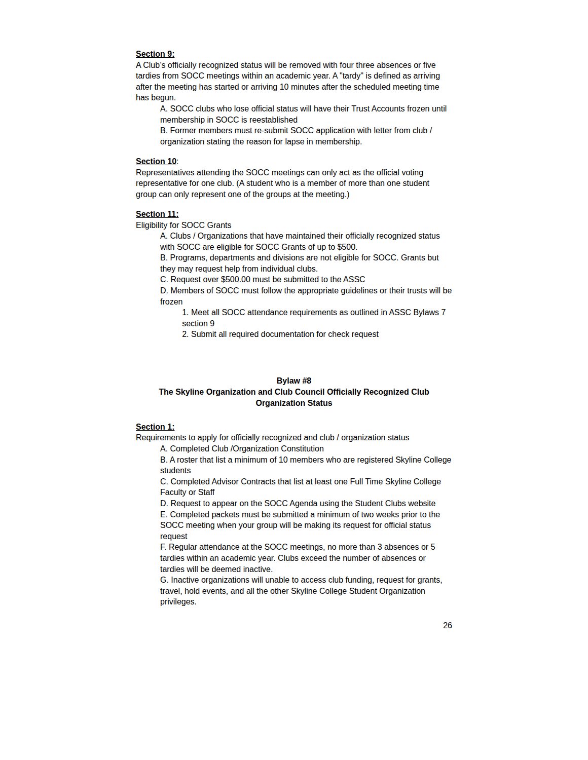Section 9:
A Club’s officially recognized status will be removed with four three absences or five tardies from SOCC meetings within an academic year. A "tardy" is defined as arriving after the meeting has started or arriving 10 minutes after the scheduled meeting time has begun.
A. SOCC clubs who lose official status will have their Trust Accounts frozen until membership in SOCC is reestablished
B. Former members must re-submit SOCC application with letter from club / organization stating the reason for lapse in membership.
Section 10:
Representatives attending the SOCC meetings can only act as the official voting representative for one club. (A student who is a member of more than one student group can only represent one of the groups at the meeting.)
Section 11:
Eligibility for SOCC Grants
A. Clubs / Organizations that have maintained their officially recognized status with SOCC are eligible for SOCC Grants of up to $500.
B. Programs, departments and divisions are not eligible for SOCC. Grants but they may request help from individual clubs.
C. Request over $500.00 must be submitted to the ASSC
D. Members of SOCC must follow the appropriate guidelines or their trusts will be frozen
1. Meet all SOCC attendance requirements as outlined in ASSC Bylaws 7 section 9
2. Submit all required documentation for check request
Bylaw #8
The Skyline Organization and Club Council Officially Recognized Club Organization Status
Section 1:
Requirements to apply for officially recognized and club / organization status
A. Completed Club /Organization Constitution
B. A roster that list a minimum of 10 members who are registered Skyline College students
C. Completed Advisor Contracts that list at least one Full Time Skyline College Faculty or Staff
D. Request to appear on the SOCC Agenda using the Student Clubs website
E. Completed packets must be submitted a minimum of two weeks prior to the SOCC meeting when your group will be making its request for official status request
F. Regular attendance at the SOCC meetings, no more than 3 absences or 5 tardies within an academic year. Clubs exceed the number of absences or tardies will be deemed inactive.
G. Inactive organizations will unable to access club funding, request for grants, travel, hold events, and all the other Skyline College Student Organization privileges.
26